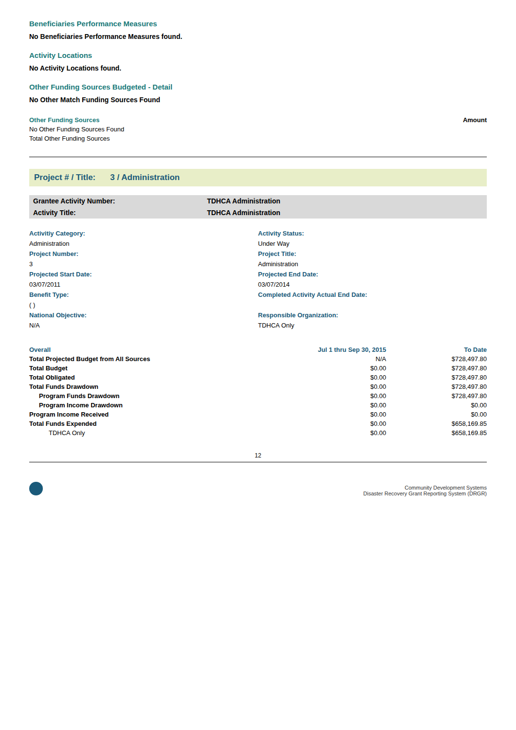Beneficiaries Performance Measures
No Beneficiaries Performance Measures found.
Activity Locations
No Activity Locations found.
Other Funding Sources Budgeted - Detail
No Other Match Funding Sources Found
Other Funding Sources Amount
No Other Funding Sources Found
Total Other Funding Sources
Project # / Title: 3 / Administration
| Grantee Activity Number: | TDHCA Administration |
| Activity Title: | TDHCA Administration |
| Activitiy Category: | Activity Status: |
| Administration | Under Way |
| Project Number: | Project Title: |
| 3 | Administration |
| Projected Start Date: | Projected End Date: |
| 03/07/2011 | 03/07/2014 |
| Benefit Type: | Completed Activity Actual End Date: |
| ( ) | |
| National Objective: | Responsible Organization: |
| N/A | TDHCA Only |
| Overall | Jul 1 thru Sep 30, 2015 | To Date |
| --- | --- | --- |
| Total Projected Budget from All Sources | N/A | $728,497.80 |
| Total Budget | $0.00 | $728,497.80 |
| Total Obligated | $0.00 | $728,497.80 |
| Total Funds Drawdown | $0.00 | $728,497.80 |
| Program Funds Drawdown | $0.00 | $728,497.80 |
| Program Income Drawdown | $0.00 | $0.00 |
| Program Income Received | $0.00 | $0.00 |
| Total Funds Expended | $0.00 | $658,169.85 |
| TDHCA Only | $0.00 | $658,169.85 |
12
Community Development Systems
Disaster Recovery Grant Reporting System (DRGR)